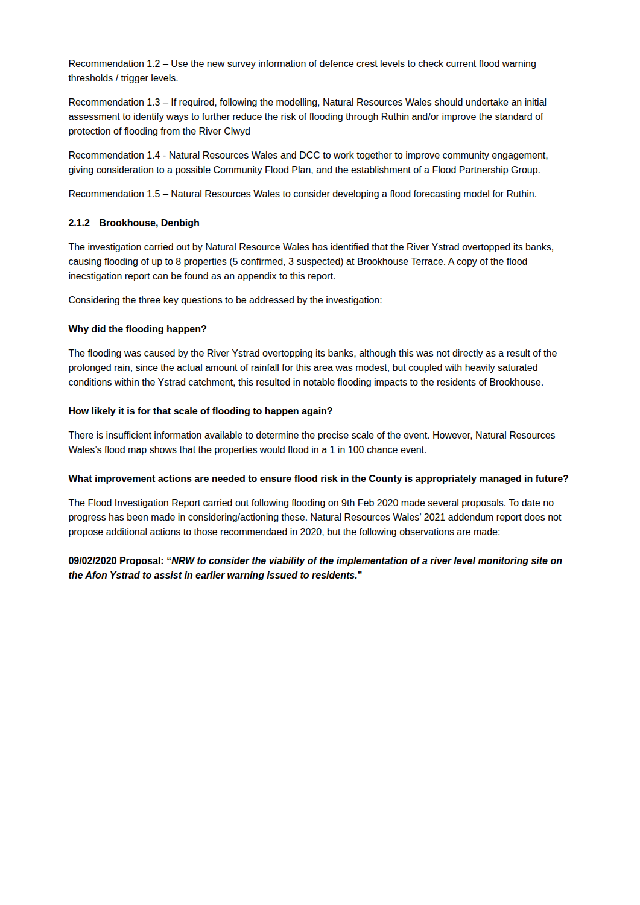Recommendation 1.2 – Use the new survey information of defence crest levels to check current flood warning thresholds / trigger levels.
Recommendation 1.3 – If required, following the modelling, Natural Resources Wales should undertake an initial assessment to identify ways to further reduce the risk of flooding through Ruthin and/or improve the standard of protection of flooding from the River Clwyd
Recommendation 1.4 - Natural Resources Wales and DCC to work together to improve community engagement, giving consideration to a possible Community Flood Plan, and the establishment of a Flood Partnership Group.
Recommendation 1.5 – Natural Resources Wales to consider developing a flood forecasting model for Ruthin.
2.1.2 Brookhouse, Denbigh
The investigation carried out by Natural Resource Wales has identified that the River Ystrad overtopped its banks, causing flooding of up to 8 properties (5 confirmed, 3 suspected) at Brookhouse Terrace. A copy of the flood inecstigation report can be found as an appendix to this report.
Considering the three key questions to be addressed by the investigation:
Why did the flooding happen?
The flooding was caused by the River Ystrad overtopping its banks, although this was not directly as a result of the prolonged rain, since the actual amount of rainfall for this area was modest, but coupled with heavily saturated conditions within the Ystrad catchment, this resulted in notable flooding impacts to the residents of Brookhouse.
How likely it is for that scale of flooding to happen again?
There is insufficient information available to determine the precise scale of the event. However, Natural Resources Wales’s flood map shows that the properties would flood in a 1 in 100 chance event.
What improvement actions are needed to ensure flood risk in the County is appropriately managed in future?
The Flood Investigation Report carried out following flooding on 9th Feb 2020 made several proposals. To date no progress has been made in considering/actioning these. Natural Resources Wales’ 2021 addendum report does not propose additional actions to those recommendaed in 2020, but the following observations are made:
09/02/2020 Proposal: “NRW to consider the viability of the implementation of a river level monitoring site on the Afon Ystrad to assist in earlier warning issued to residents.”